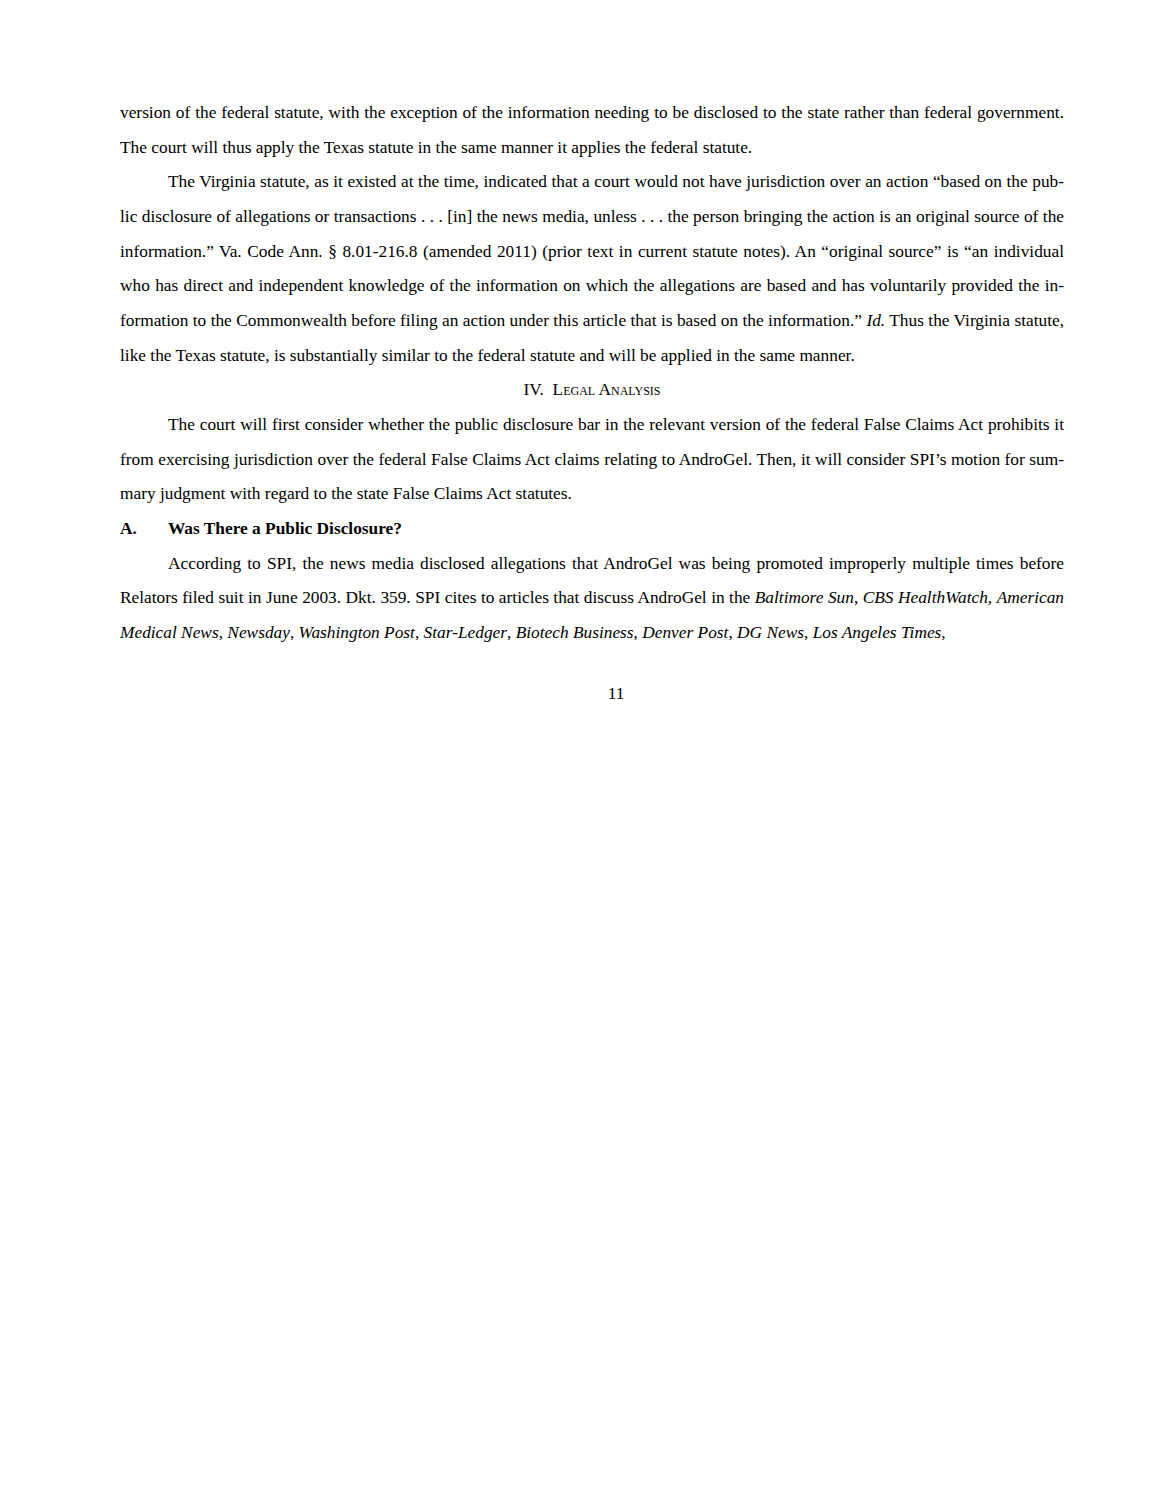version of the federal statute, with the exception of the information needing to be disclosed to the state rather than federal government. The court will thus apply the Texas statute in the same manner it applies the federal statute.
The Virginia statute, as it existed at the time, indicated that a court would not have jurisdiction over an action “based on the public disclosure of allegations or transactions . . . [in] the news media, unless . . . the person bringing the action is an original source of the information.” Va. Code Ann. § 8.01-216.8 (amended 2011) (prior text in current statute notes). An “original source” is “an individual who has direct and independent knowledge of the information on which the allegations are based and has voluntarily provided the information to the Commonwealth before filing an action under this article that is based on the information.” Id. Thus the Virginia statute, like the Texas statute, is substantially similar to the federal statute and will be applied in the same manner.
IV. Legal Analysis
The court will first consider whether the public disclosure bar in the relevant version of the federal False Claims Act prohibits it from exercising jurisdiction over the federal False Claims Act claims relating to AndroGel. Then, it will consider SPI’s motion for summary judgment with regard to the state False Claims Act statutes.
A. Was There a Public Disclosure?
According to SPI, the news media disclosed allegations that AndroGel was being promoted improperly multiple times before Relators filed suit in June 2003. Dkt. 359. SPI cites to articles that discuss AndroGel in the Baltimore Sun, CBS HealthWatch, American Medical News, Newsday, Washington Post, Star-Ledger, Biotech Business, Denver Post, DG News, Los Angeles Times,
11